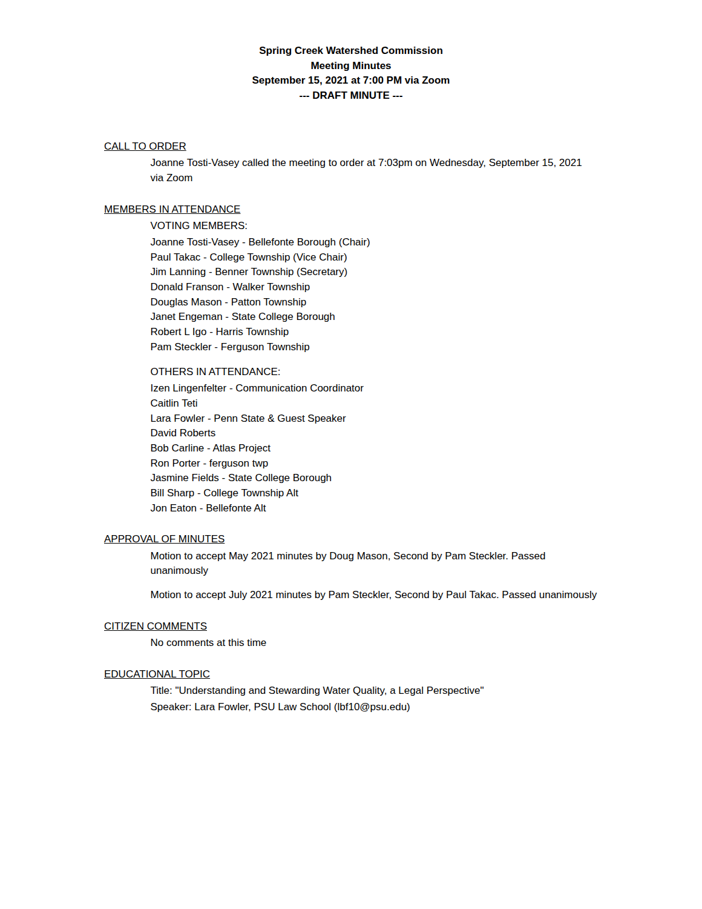Spring Creek Watershed Commission
Meeting Minutes
September 15, 2021 at 7:00 PM via Zoom
--- DRAFT MINUTE ---
CALL TO ORDER
Joanne Tosti-Vasey called the meeting to order at 7:03pm on Wednesday, September 15, 2021 via Zoom
MEMBERS IN ATTENDANCE
VOTING MEMBERS:
Joanne Tosti-Vasey - Bellefonte Borough (Chair)
Paul Takac - College Township (Vice Chair)
Jim Lanning - Benner Township (Secretary)
Donald Franson - Walker Township
Douglas Mason - Patton Township
Janet Engeman - State College Borough
Robert L Igo - Harris Township
Pam Steckler - Ferguson Township
OTHERS IN ATTENDANCE:
Izen Lingenfelter - Communication Coordinator
Caitlin Teti
Lara Fowler - Penn State & Guest Speaker
David Roberts
Bob Carline - Atlas Project
Ron Porter - ferguson twp
Jasmine Fields - State College Borough
Bill Sharp - College Township Alt
Jon Eaton - Bellefonte Alt
APPROVAL OF MINUTES
Motion to accept May 2021 minutes by Doug Mason, Second by Pam Steckler. Passed unanimously
Motion to accept July 2021 minutes by Pam Steckler, Second by Paul Takac. Passed unanimously
CITIZEN COMMENTS
No comments at this time
EDUCATIONAL TOPIC
Title: "Understanding and Stewarding Water Quality, a Legal Perspective"
Speaker: Lara Fowler, PSU Law School (lbf10@psu.edu)